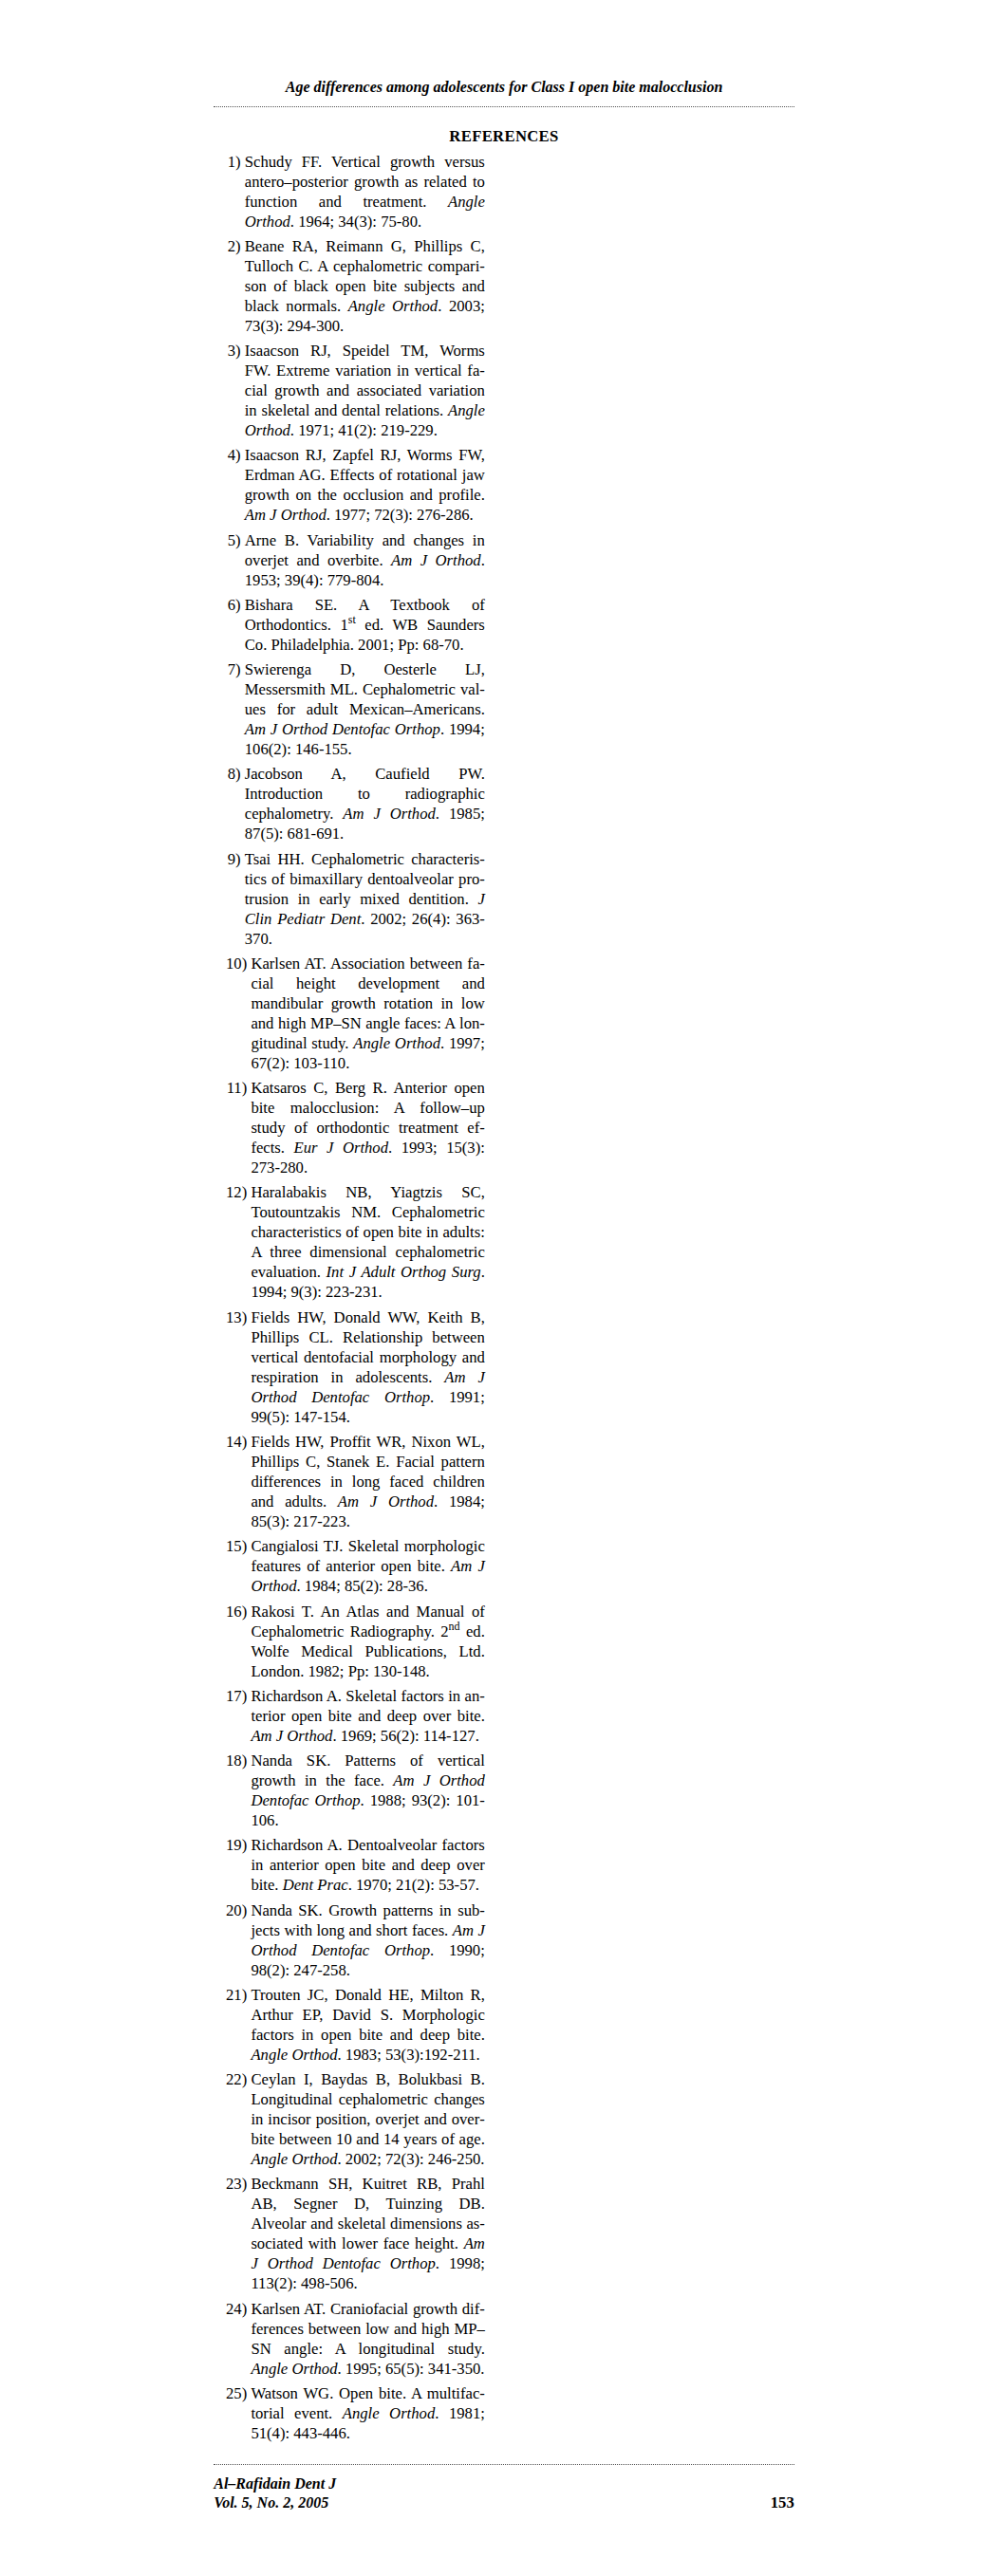Age differences among adolescents for Class I open bite malocclusion
REFERENCES
Schudy FF. Vertical growth versus antero–posterior growth as related to function and treatment. Angle Orthod. 1964; 34(3): 75-80.
Beane RA, Reimann G, Phillips C, Tulloch C. A cephalometric comparison of black open bite subjects and black normals. Angle Orthod. 2003; 73(3): 294-300.
Isaacson RJ, Speidel TM, Worms FW. Extreme variation in vertical facial growth and associated variation in skeletal and dental relations. Angle Orthod. 1971; 41(2): 219-229.
Isaacson RJ, Zapfel RJ, Worms FW, Erdman AG. Effects of rotational jaw growth on the occlusion and profile. Am J Orthod. 1977; 72(3): 276-286.
Arne B. Variability and changes in overjet and overbite. Am J Orthod. 1953; 39(4): 779-804.
Bishara SE. A Textbook of Orthodontics. 1st ed. WB Saunders Co. Philadelphia. 2001; Pp: 68-70.
Swierenga D, Oesterle LJ, Messersmith ML. Cephalometric values for adult Mexican–Americans. Am J Orthod Dentofac Orthop. 1994; 106(2): 146-155.
Jacobson A, Caufield PW. Introduction to radiographic cephalometry. Am J Orthod. 1985; 87(5): 681-691.
Tsai HH. Cephalometric characteristics of bimaxillary dentoalveolar protrusion in early mixed dentition. J Clin Pediatr Dent. 2002; 26(4): 363-370.
Karlsen AT. Association between facial height development and mandibular growth rotation in low and high MP–SN angle faces: A longitudinal study. Angle Orthod. 1997; 67(2): 103-110.
Katsaros C, Berg R. Anterior open bite malocclusion: A follow–up study of orthodontic treatment effects. Eur J Orthod. 1993; 15(3): 273-280.
Haralabakis NB, Yiagtzis SC, Toutountzakis NM. Cephalometric characteristics of open bite in adults: A three dimensional cephalometric evaluation. Int J Adult Orthog Surg. 1994; 9(3): 223-231.
Fields HW, Donald WW, Keith B, Phillips CL. Relationship between vertical dentofacial morphology and respiration in adolescents. Am J Orthod Dentofac Orthop. 1991; 99(5): 147-154.
Fields HW, Proffit WR, Nixon WL, Phillips C, Stanek E. Facial pattern differences in long faced children and adults. Am J Orthod. 1984; 85(3): 217-223.
Cangialosi TJ. Skeletal morphologic features of anterior open bite. Am J Orthod. 1984; 85(2): 28-36.
Rakosi T. An Atlas and Manual of Cephalometric Radiography. 2nd ed. Wolfe Medical Publications, Ltd. London. 1982; Pp: 130-148.
Richardson A. Skeletal factors in anterior open bite and deep over bite. Am J Orthod. 1969; 56(2): 114-127.
Nanda SK. Patterns of vertical growth in the face. Am J Orthod Dentofac Orthop. 1988; 93(2): 101-106.
Richardson A. Dentoalveolar factors in anterior open bite and deep over bite. Dent Prac. 1970; 21(2): 53-57.
Nanda SK. Growth patterns in subjects with long and short faces. Am J Orthod Dentofac Orthop. 1990; 98(2): 247-258.
Trouten JC, Donald HE, Milton R, Arthur EP, David S. Morphologic factors in open bite and deep bite. Angle Orthod. 1983; 53(3):192-211.
Ceylan I, Baydas B, Bolukbasi B. Longitudinal cephalometric changes in incisor position, overjet and overbite between 10 and 14 years of age. Angle Orthod. 2002; 72(3): 246-250.
Beckmann SH, Kuitret RB, Prahl AB, Segner D, Tuinzing DB. Alveolar and skeletal dimensions associated with lower face height. Am J Orthod Dentofac Orthop. 1998; 113(2): 498-506.
Karlsen AT. Craniofacial growth differences between low and high MP–SN angle: A longitudinal study. Angle Orthod. 1995; 65(5): 341-350.
Watson WG. Open bite. A multifactorial event. Angle Orthod. 1981; 51(4): 443-446.
Al–Rafidain Dent J
Vol. 5, No. 2, 2005
153